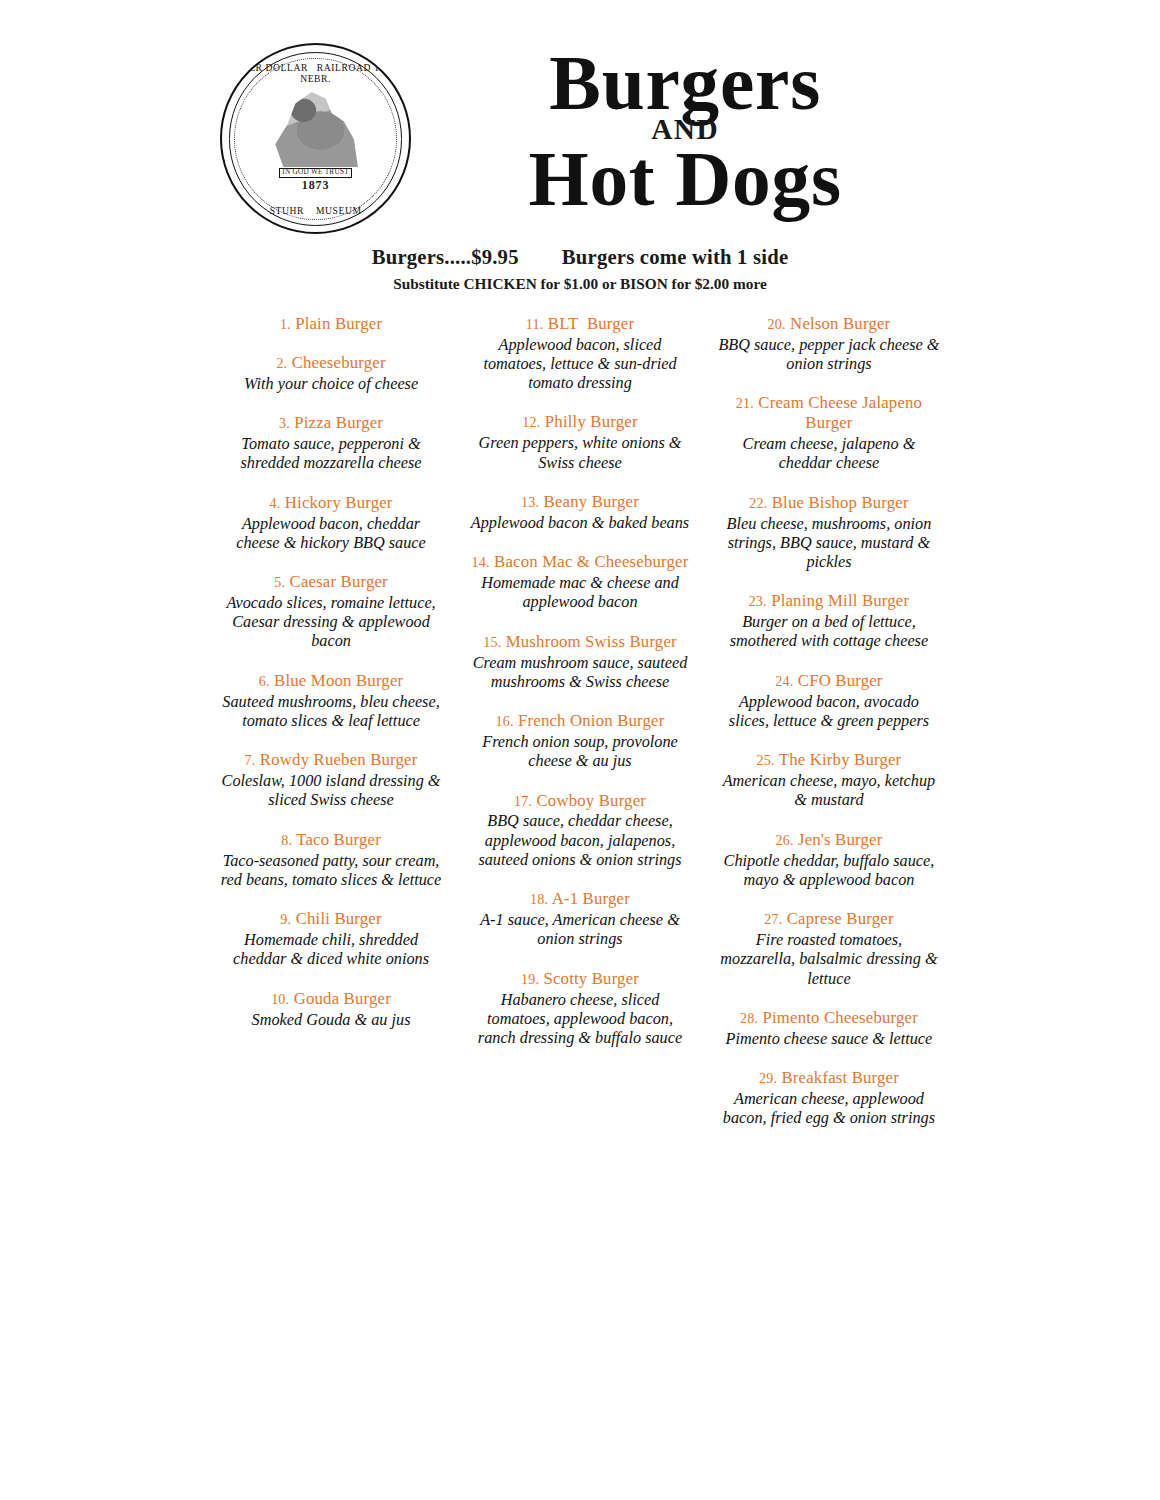SILVER DOLLAR RAILROAD TOWN NEBR.
IN GOD WE TRUST
1873
STUHR MUSEUM
Burgers
AND
Hot Dogs
Burgers.....$9.95 Burgers come with 1 side
Substitute CHICKEN for $1.00 or BISON for $2.00 more
1. Plain Burger
2. Cheeseburger
With your choice of cheese
3. Pizza Burger
Tomato sauce, pepperoni & shredded mozzarella cheese
4. Hickory Burger
Applewood bacon, cheddar cheese & hickory BBQ sauce
5. Caesar Burger
Avocado slices, romaine lettuce, Caesar dressing & applewood bacon
6. Blue Moon Burger
Sauteed mushrooms, bleu cheese, tomato slices & leaf lettuce
7. Rowdy Rueben Burger
Coleslaw, 1000 island dressing & sliced Swiss cheese
8. Taco Burger
Taco-seasoned patty, sour cream, red beans, tomato slices & lettuce
9. Chili Burger
Homemade chili, shredded cheddar & diced white onions
10. Gouda Burger
Smoked Gouda & au jus
11. BLT Burger
Applewood bacon, sliced tomatoes, lettuce & sun-dried tomato dressing
12. Philly Burger
Green peppers, white onions & Swiss cheese
13. Beany Burger
Applewood bacon & baked beans
14. Bacon Mac & Cheeseburger
Homemade mac & cheese and applewood bacon
15. Mushroom Swiss Burger
Cream mushroom sauce, sauteed mushrooms & Swiss cheese
16. French Onion Burger
French onion soup, provolone cheese & au jus
17. Cowboy Burger
BBQ sauce, cheddar cheese, applewood bacon, jalapenos, sauteed onions & onion strings
18. A-1 Burger
A-1 sauce, American cheese & onion strings
19. Scotty Burger
Habanero cheese, sliced tomatoes, applewood bacon, ranch dressing & buffalo sauce
20. Nelson Burger
BBQ sauce, pepper jack cheese & onion strings
21. Cream Cheese Jalapeno Burger
Cream cheese, jalapeno & cheddar cheese
22. Blue Bishop Burger
Bleu cheese, mushrooms, onion strings, BBQ sauce, mustard & pickles
23. Planing Mill Burger
Burger on a bed of lettuce, smothered with cottage cheese
24. CFO Burger
Applewood bacon, avocado slices, lettuce & green peppers
25. The Kirby Burger
American cheese, mayo, ketchup & mustard
26. Jen's Burger
Chipotle cheddar, buffalo sauce, mayo & applewood bacon
27. Caprese Burger
Fire roasted tomatoes, mozzarella, balsalmic dressing & lettuce
28. Pimento Cheeseburger
Pimento cheese sauce & lettuce
29. Breakfast Burger
American cheese, applewood bacon, fried egg & onion strings